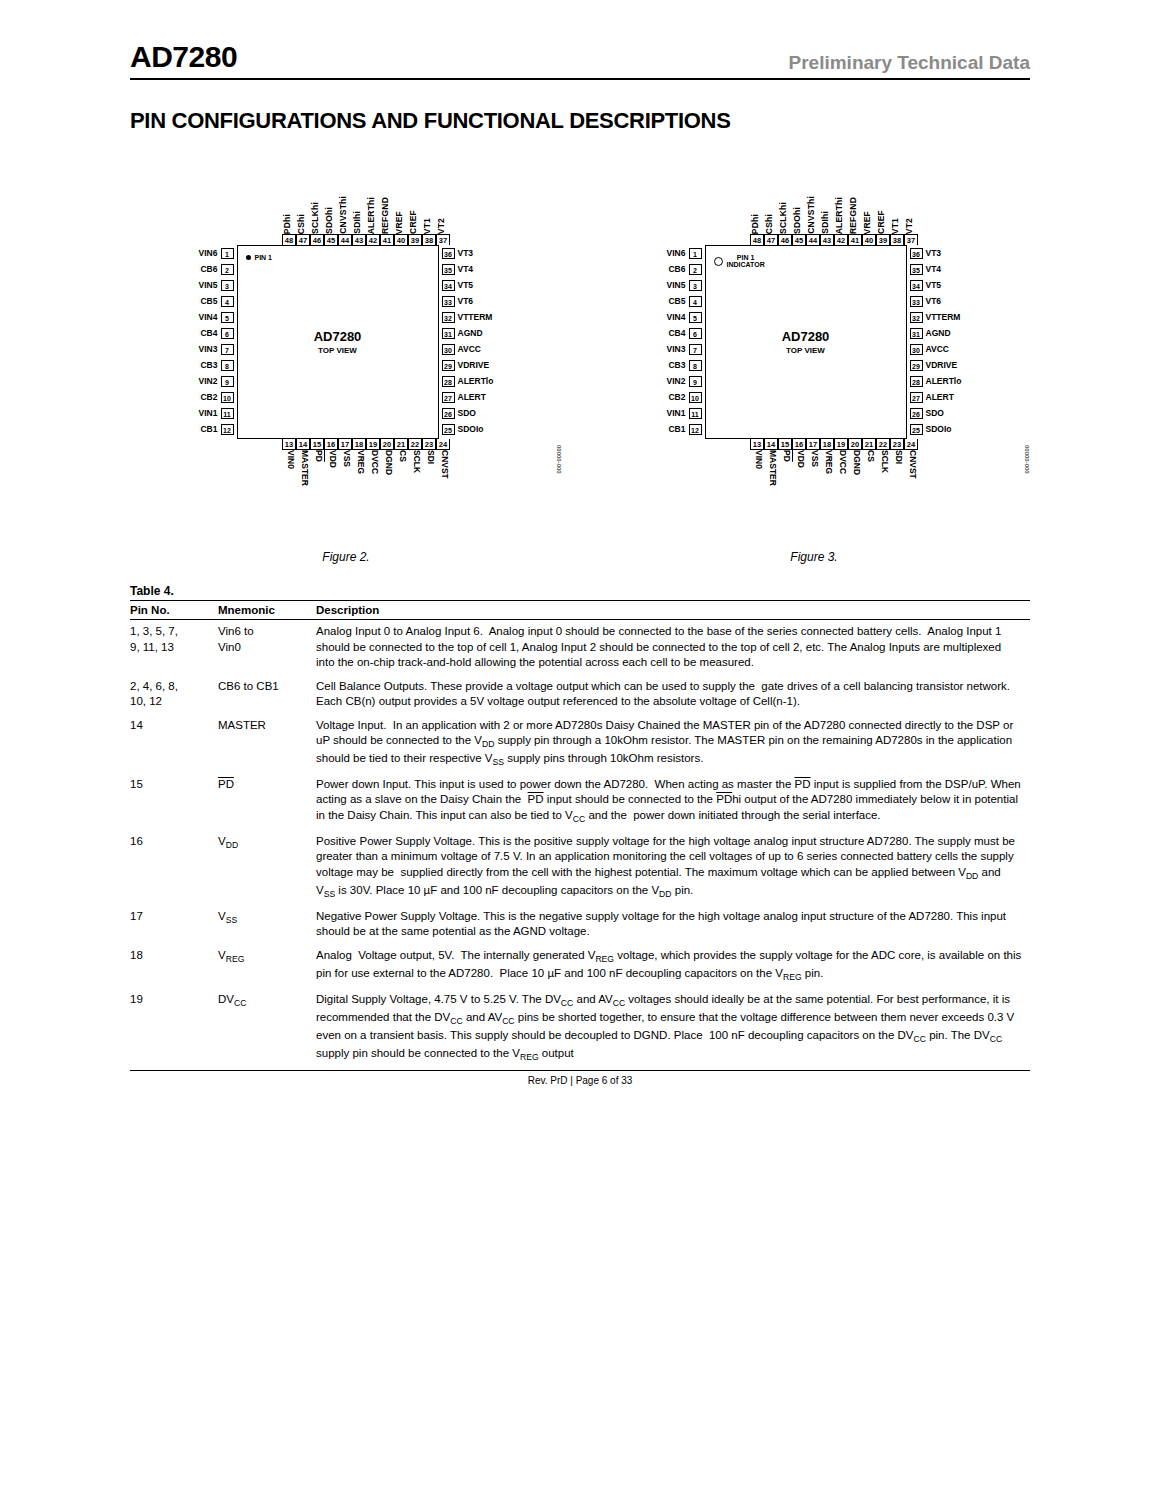AD7280
Preliminary Technical Data
PIN CONFIGURATIONS AND FUNCTIONAL DESCRIPTIONS
PDhi CShi SCLKhi SDOhi CNVSThi SDIhi ALERThi REFGND VREF CREF VT1 VT2
484746454443424140393837
VIN61
CB62
VIN53
CB54
VIN45
CB46
VIN37
CB38
VIN29
CB210
VIN111
CB112
PIN 1
AD7280
TOP VIEW
36 VT3
35 VT4
34 VT5
33 VT6
32 VTTERM
31 AGND
30 AVCC
29 VDRIVE
28 ALERTlo
27 ALERT
26 SDO
25 SDOIo
131415161718192021222324
VIN0 MASTER PD VDD VSS VREG DVCC DGND CS SCLK SDI CNVST
00000-000
Figure 2.
PDhi CShi SCLKhi SDOhi CNVSThi SDIhi ALERThi REFGND VREF CREF VT1 VT2
484746454443424140393837
VIN61
CB62
VIN53
CB54
VIN45
CB46
VIN37
CB38
VIN29
CB210
VIN111
CB112
PIN 1
INDICATOR
AD7280
TOP VIEW
36 VT3
35 VT4
34 VT5
33 VT6
32 VTTERM
31 AGND
30 AVCC
29 VDRIVE
28 ALERTlo
27 ALERT
26 SDO
25 SDOIo
131415161718192021222324
VIN0 MASTER PD VDD VSS VREG DVCC DGND CS SCLK SDI CNVST
00000-000
Figure 3.
Table 4.
| Pin No. | Mnemonic | Description |
| --- | --- | --- |
| 1, 3, 5, 7, 9, 11, 13 | Vin6 to Vin0 | Analog Input 0 to Analog Input 6. Analog input 0 should be connected to the base of the series connected battery cells. Analog Input 1 should be connected to the top of cell 1, Analog Input 2 should be connected to the top of cell 2, etc. The Analog Inputs are multiplexed into the on-chip track-and-hold allowing the potential across each cell to be measured. |
| 2, 4, 6, 8, 10, 12 | CB6 to CB1 | Cell Balance Outputs. These provide a voltage output which can be used to supply the gate drives of a cell balancing transistor network. Each CB(n) output provides a 5V voltage output referenced to the absolute voltage of Cell(n-1). |
| 14 | MASTER | Voltage Input. In an application with 2 or more AD7280s Daisy Chained the MASTER pin of the AD7280 connected directly to the DSP or uP should be connected to the V DD supply pin through a 10kOhm resistor. The MASTER pin on the remaining AD7280s in the application should be tied to their respective V SS supply pins through 10kOhm resistors. |
| 15 | PD | Power down Input. This input is used to power down the AD7280. When acting as master the PD input is supplied from the DSP/uP. When acting as a slave on the Daisy Chain the PD input should be connected to the PD hi output of the AD7280 immediately below it in potential in the Daisy Chain. This input can also be tied to V CC and the power down initiated through the serial interface. |
| 16 | V DD | Positive Power Supply Voltage. This is the positive supply voltage for the high voltage analog input structure AD7280. The supply must be greater than a minimum voltage of 7.5 V. In an application monitoring the cell voltages of up to 6 series connected battery cells the supply voltage may be supplied directly from the cell with the highest potential. The maximum voltage which can be applied between V DD and V SS is 30V. Place 10 µF and 100 nF decoupling capacitors on the V DD pin. |
| 17 | V SS | Negative Power Supply Voltage. This is the negative supply voltage for the high voltage analog input structure of the AD7280. This input should be at the same potential as the AGND voltage. |
| 18 | V REG | Analog Voltage output, 5V. The internally generated V REG voltage, which provides the supply voltage for the ADC core, is available on this pin for use external to the AD7280. Place 10 µF and 100 nF decoupling capacitors on the V REG pin. |
| 19 | DV CC | Digital Supply Voltage, 4.75 V to 5.25 V. The DV CC and AV CC voltages should ideally be at the same potential. For best performance, it is recommended that the DV CC and AV CC pins be shorted together, to ensure that the voltage difference between them never exceeds 0.3 V even on a transient basis. This supply should be decoupled to DGND. Place 100 nF decoupling capacitors on the DV CC pin. The DV CC supply pin should be connected to the V REG output |
Rev. PrD | Page 6 of 33